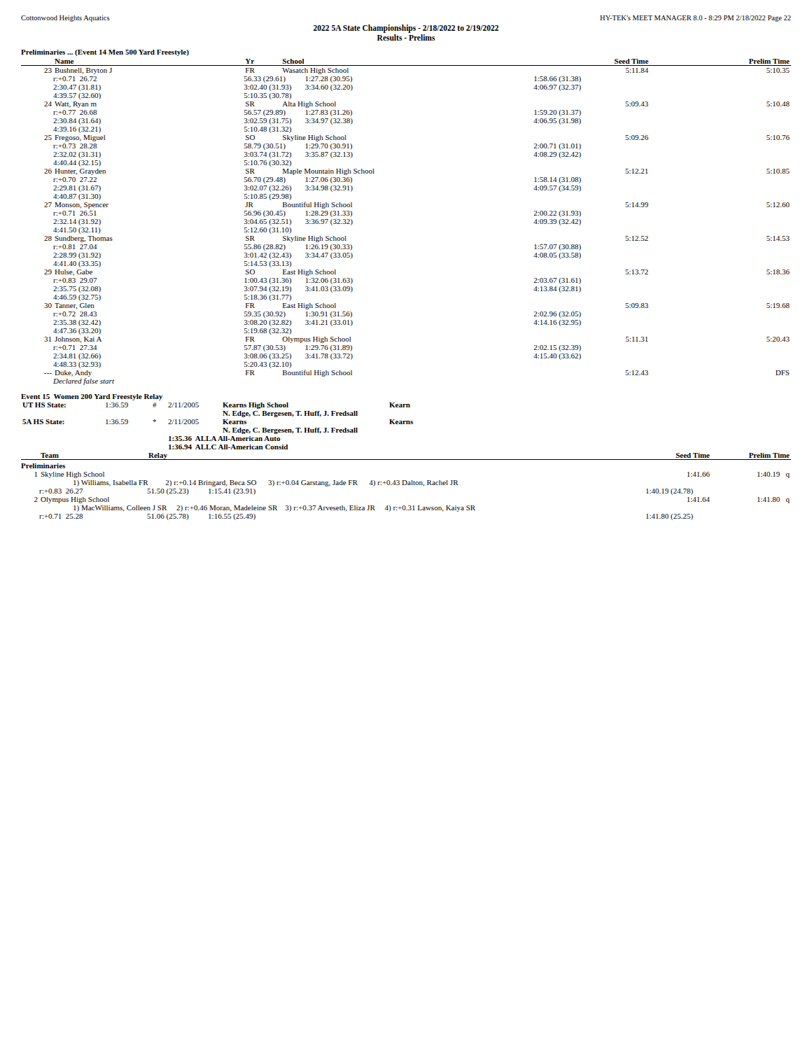Cottonwood Heights Aquatics
HY-TEK's MEET MANAGER 8.0 - 8:29 PM 2/18/2022 Page 22
2022 5A State Championships - 2/18/2022 to 2/19/2022
Results - Prelims
Preliminaries ... (Event 14 Men 500 Yard Freestyle)
| | Name | Yr | School | Seed Time | Prelim Time |
| 23 | Bushnell, Bryton J | FR | Wasatch High School | 5:11.84 | 5:10.35 |
| | r:+0.71 26.72 | 56.33 (29.61) 1:27.28 (30.95) | 1:58.66 (31.38) |
| | 2:30.47 (31.81) | 3:02.40 (31.93) 3:34.60 (32.20) | 4:06.97 (32.37) |
| | 4:39.57 (32.60) | 5:10.35 (30.78) | |
| 24 | Watt, Ryan m | SR | Alta High School | 5:09.43 | 5:10.48 |
| | r:+0.77 26.68 | 56.57 (29.89) 1:27.83 (31.26) | 1:59.20 (31.37) |
| | 2:30.84 (31.64) | 3:02.59 (31.75) 3:34.97 (32.38) | 4:06.95 (31.98) |
| | 4:39.16 (32.21) | 5:10.48 (31.32) | |
| 25 | Fregoso, Miguel | SO | Skyline High School | 5:09.26 | 5:10.76 |
| | r:+0.73 28.28 | 58.79 (30.51) 1:29.70 (30.91) | 2:00.71 (31.01) |
| | 2:32.02 (31.31) | 3:03.74 (31.72) 3:35.87 (32.13) | 4:08.29 (32.42) |
| | 4:40.44 (32.15) | 5:10.76 (30.32) | |
| 26 | Hunter, Grayden | SR | Maple Mountain High School | 5:12.21 | 5:10.85 |
| | r:+0.70 27.22 | 56.70 (29.48) 1:27.06 (30.36) | 1:58.14 (31.08) |
| | 2:29.81 (31.67) | 3:02.07 (32.26) 3:34.98 (32.91) | 4:09.57 (34.59) |
| | 4:40.87 (31.30) | 5:10.85 (29.98) | |
| 27 | Monson, Spencer | JR | Bountiful High School | 5:14.99 | 5:12.60 |
| | r:+0.71 26.51 | 56.96 (30.45) 1:28.29 (31.33) | 2:00.22 (31.93) |
| | 2:32.14 (31.92) | 3:04.65 (32.51) 3:36.97 (32.32) | 4:09.39 (32.42) |
| | 4:41.50 (32.11) | 5:12.60 (31.10) | |
| 28 | Sundberg, Thomas | SR | Skyline High School | 5:12.52 | 5:14.53 |
| | r:+0.81 27.04 | 55.86 (28.82) 1:26.19 (30.33) | 1:57.07 (30.88) |
| | 2:28.99 (31.92) | 3:01.42 (32.43) 3:34.47 (33.05) | 4:08.05 (33.58) |
| | 4:41.40 (33.35) | 5:14.53 (33.13) | |
| 29 | Hulse, Gabe | SO | East High School | 5:13.72 | 5:18.36 |
| | r:+0.83 29.07 | 1:00.43 (31.36) 1:32.06 (31.63) | 2:03.67 (31.61) |
| | 2:35.75 (32.08) | 3:07.94 (32.19) 3:41.03 (33.09) | 4:13.84 (32.81) |
| | 4:46.59 (32.75) | 5:18.36 (31.77) | |
| 30 | Tanner, Glen | FR | East High School | 5:09.83 | 5:19.68 |
| | r:+0.72 28.43 | 59.35 (30.92) 1:30.91 (31.56) | 2:02.96 (32.05) |
| | 2:35.38 (32.42) | 3:08.20 (32.82) 3:41.21 (33.01) | 4:14.16 (32.95) |
| | 4:47.36 (33.20) | 5:19.68 (32.32) | |
| 31 | Johnson, Kai A | FR | Olympus High School | 5:11.31 | 5:20.43 |
| | r:+0.71 27.34 | 57.87 (30.53) 1:29.76 (31.89) | 2:02.15 (32.39) |
| | 2:34.81 (32.66) | 3:08.06 (33.25) 3:41.78 (33.72) | 4:15.40 (33.62) |
| | 4:48.33 (32.93) | 5:20.43 (32.10) | |
| --- | Duke, Andy | FR | Bountiful High School | 5:12.43 | DFS |
| | Declared false start |
Event 15 Women 200 Yard Freestyle Relay
| UT HS State: | 1:36.59 | # | 2/11/2005 | Kearns High School | Kearn |
| | N. Edge, C. Bergesen, T. Huff, J. Fredsall |
| 5A HS State: | 1:36.59 | * | 2/11/2005 | Kearns | Kearns |
| | N. Edge, C. Bergesen, T. Huff, J. Fredsall |
| | 1:35.36 ALLA All-American Auto |
| | 1:36.94 ALLC All-American Consid |
| | Team | Relay | Seed Time | Prelim Time |
Preliminaries
| 1 | Skyline High School | | 1:41.66 | 1:40.19 q |
| | 1) Williams, Isabella FR 2) r:+0.14 Bringard, Beca SO 3) r:+0.04 Garstang, Jade FR 4) r:+0.43 Dalton, Rachel JR |
| | r:+0.83 26.27 | 51.50 (25.23) 1:15.41 (23.91) | 1:40.19 (24.78) |
| 2 | Olympus High School | | 1:41.64 | 1:41.80 q |
| | 1) MacWilliams, Colleen J SR 2) r:+0.46 Moran, Madeleine SR 3) r:+0.37 Arveseth, Eliza JR 4) r:+0.31 Lawson, Kaiya SR |
| | r:+0.71 25.28 | 51.06 (25.78) 1:16.55 (25.49) | 1:41.80 (25.25) |